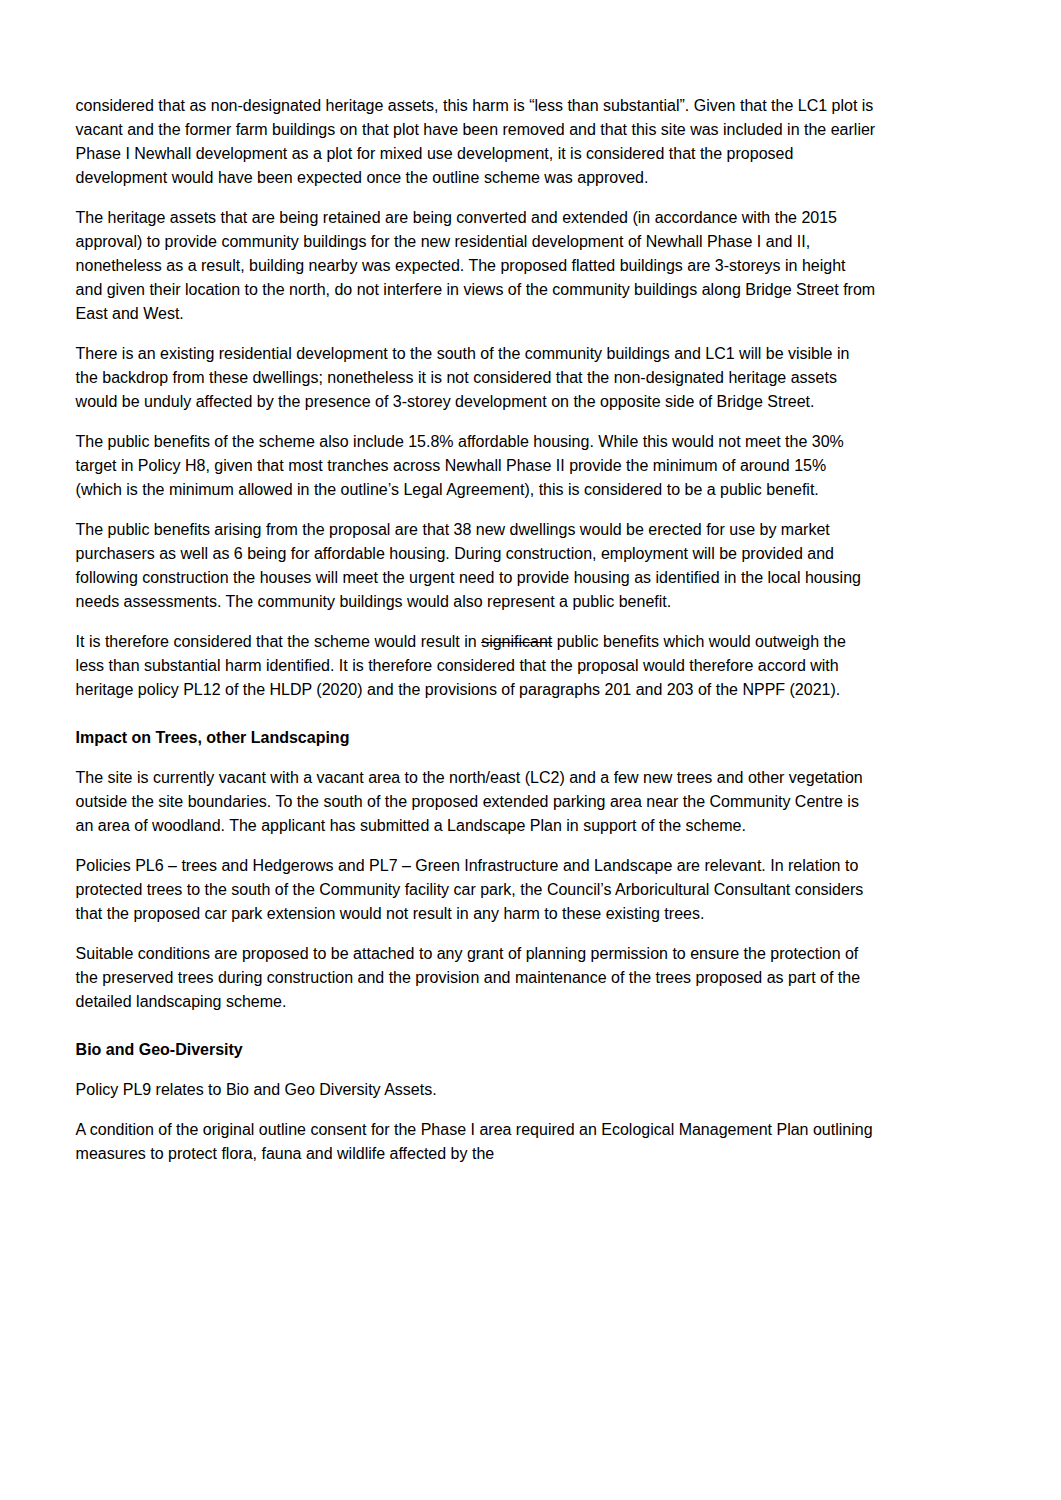considered that as non-designated heritage assets, this harm is “less than substantial”. Given that the LC1 plot is vacant and the former farm buildings on that plot have been removed and that this site was included in the earlier Phase I Newhall development as a plot for mixed use development, it is considered that the proposed development would have been expected once the outline scheme was approved.
The heritage assets that are being retained are being converted and extended (in accordance with the 2015 approval) to provide community buildings for the new residential development of Newhall Phase I and II, nonetheless as a result, building nearby was expected. The proposed flatted buildings are 3-storeys in height and given their location to the north, do not interfere in views of the community buildings along Bridge Street from East and West.
There is an existing residential development to the south of the community buildings and LC1 will be visible in the backdrop from these dwellings; nonetheless it is not considered that the non-designated heritage assets would be unduly affected by the presence of 3-storey development on the opposite side of Bridge Street.
The public benefits of the scheme also include 15.8% affordable housing. While this would not meet the 30% target in Policy H8, given that most tranches across Newhall Phase II provide the minimum of around 15% (which is the minimum allowed in the outline’s Legal Agreement), this is considered to be a public benefit.
The public benefits arising from the proposal are that 38 new dwellings would be erected for use by market purchasers as well as 6 being for affordable housing. During construction, employment will be provided and following construction the houses will meet the urgent need to provide housing as identified in the local housing needs assessments. The community buildings would also represent a public benefit.
It is therefore considered that the scheme would result in significant public benefits which would outweigh the less than substantial harm identified. It is therefore considered that the proposal would therefore accord with heritage policy PL12 of the HLDP (2020) and the provisions of paragraphs 201 and 203 of the NPPF (2021).
Impact on Trees, other Landscaping
The site is currently vacant with a vacant area to the north/east (LC2) and a few new trees and other vegetation outside the site boundaries. To the south of the proposed extended parking area near the Community Centre is an area of woodland. The applicant has submitted a Landscape Plan in support of the scheme.
Policies PL6 – trees and Hedgerows and PL7 – Green Infrastructure and Landscape are relevant. In relation to protected trees to the south of the Community facility car park, the Council’s Arboricultural Consultant considers that the proposed car park extension would not result in any harm to these existing trees.
Suitable conditions are proposed to be attached to any grant of planning permission to ensure the protection of the preserved trees during construction and the provision and maintenance of the trees proposed as part of the detailed landscaping scheme.
Bio and Geo-Diversity
Policy PL9 relates to Bio and Geo Diversity Assets.
A condition of the original outline consent for the Phase I area required an Ecological Management Plan outlining measures to protect flora, fauna and wildlife affected by the